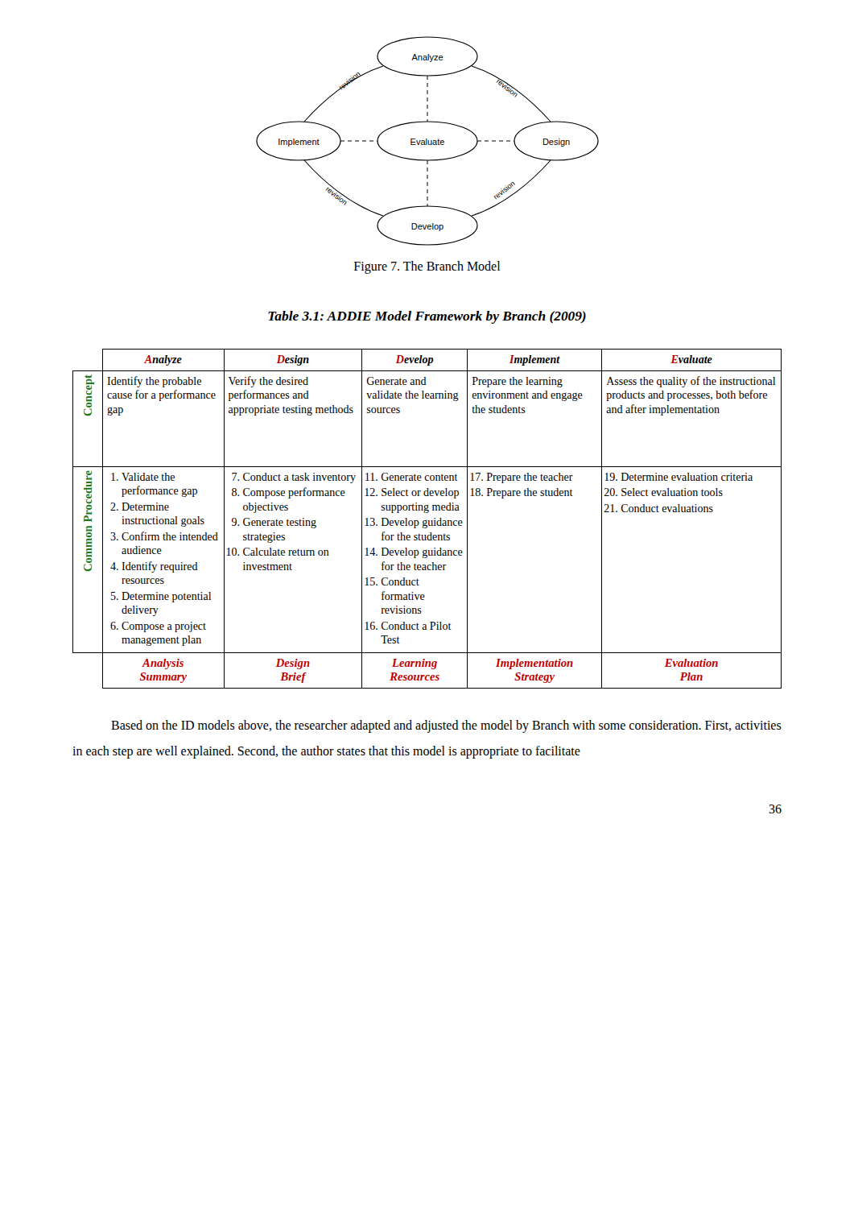Analyze Evaluate Develop Implement Design revision revision revision revision
Figure 7. The Branch Model
Table 3.1: ADDIE Model Framework by Branch (2009)
| | A nalyze | D esign | D evelop | I mplement | E valuate |
| --- | --- | --- | --- | --- | --- |
| Concept | Identify the probable cause for a performance gap | Verify the desired performances and appropriate testing methods | Generate and validate the learning sources | Prepare the learning environment and engage the students | Assess the quality of the instructional products and processes, both before and after implementation |
| Common Procedure | Validate the performance gap Determine instructional goals Confirm the intended audience Identify required resources Determine potential delivery Compose a project management plan | Conduct a task inventory Compose performance objectives Generate testing strategies Calculate return on investment | Generate content Select or develop supporting media Develop guidance for the students Develop guidance for the teacher Conduct formative revisions Conduct a Pilot Test | Prepare the teacher Prepare the student | Determine evaluation criteria Select evaluation tools Conduct evaluations |
| | Analysis Summary | Design Brief | Learning Resources | Implementation Strategy | Evaluation Plan |
Based on the ID models above, the researcher adapted and adjusted the model by Branch with some consideration. First, activities in each step are well explained. Second, the author states that this model is appropriate to facilitate
36